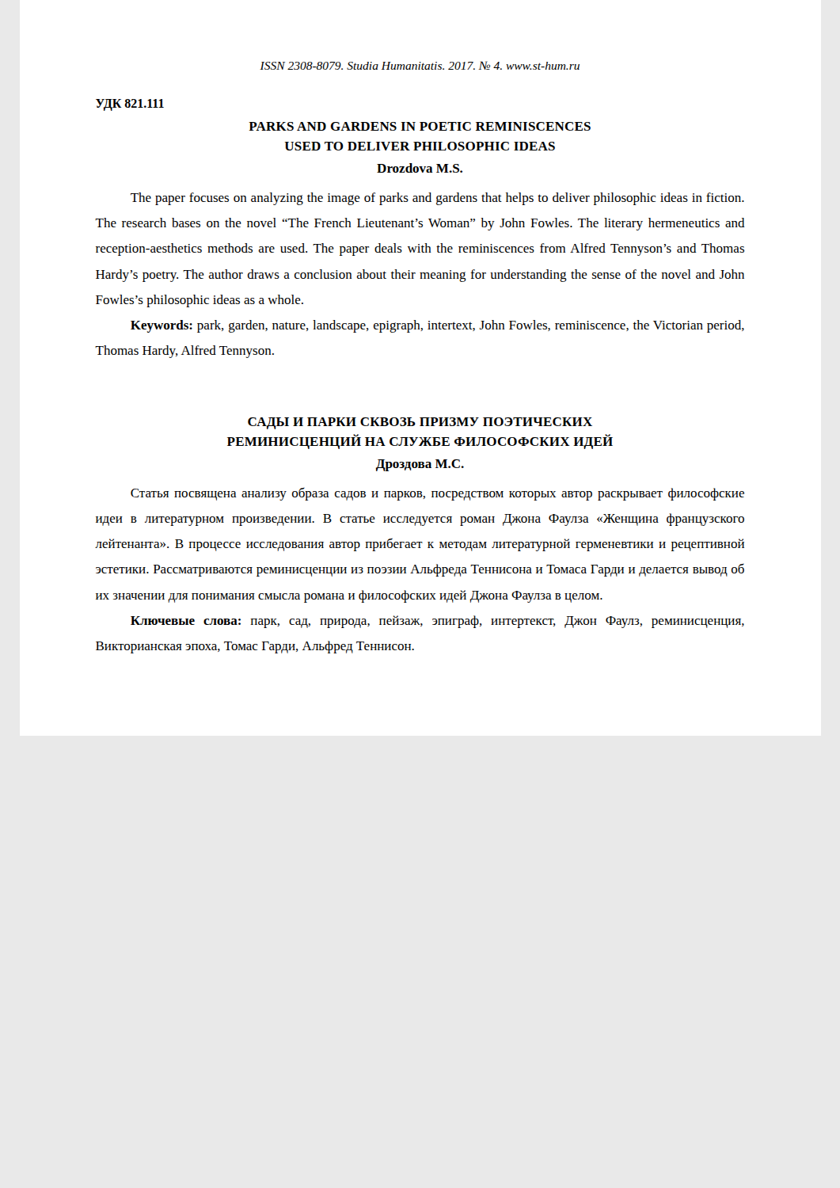ISSN 2308-8079. Studia Humanitatis. 2017. № 4. www.st-hum.ru
УДК 821.111
Parks and Gardens in Poetic Reminiscences
Used to Deliver Philosophic Ideas
Drozdova M.S.
The paper focuses on analyzing the image of parks and gardens that helps to deliver philosophic ideas in fiction. The research bases on the novel “The French Lieutenant’s Woman” by John Fowles. The literary hermeneutics and reception-aesthetics methods are used. The paper deals with the reminiscences from Alfred Tennyson’s and Thomas Hardy’s poetry. The author draws a conclusion about their meaning for understanding the sense of the novel and John Fowles’s philosophic ideas as a whole.
Keywords: park, garden, nature, landscape, epigraph, intertext, John Fowles, reminiscence, the Victorian period, Thomas Hardy, Alfred Tennyson.
Сады и парки сквозь призму поэтических
реминисценций на службе философских идей
Дроздова М.С.
Статья посвящена анализу образа садов и парков, посредством которых автор раскрывает философские идеи в литературном произведении. В статье исследуется роман Джона Фаулза «Женщина французского лейтенанта». В процессе исследования автор прибегает к методам литературной герменевтики и рецептивной эстетики. Рассматриваются реминисценции из поэзии Альфреда Теннисона и Томаса Гарди и делается вывод об их значении для понимания смысла романа и философских идей Джона Фаулза в целом.
Ключевые слова: парк, сад, природа, пейзаж, эпиграф, интертекст, Джон Фаулз, реминисценция, Викторианская эпоха, Томас Гарди, Альфред Теннисон.